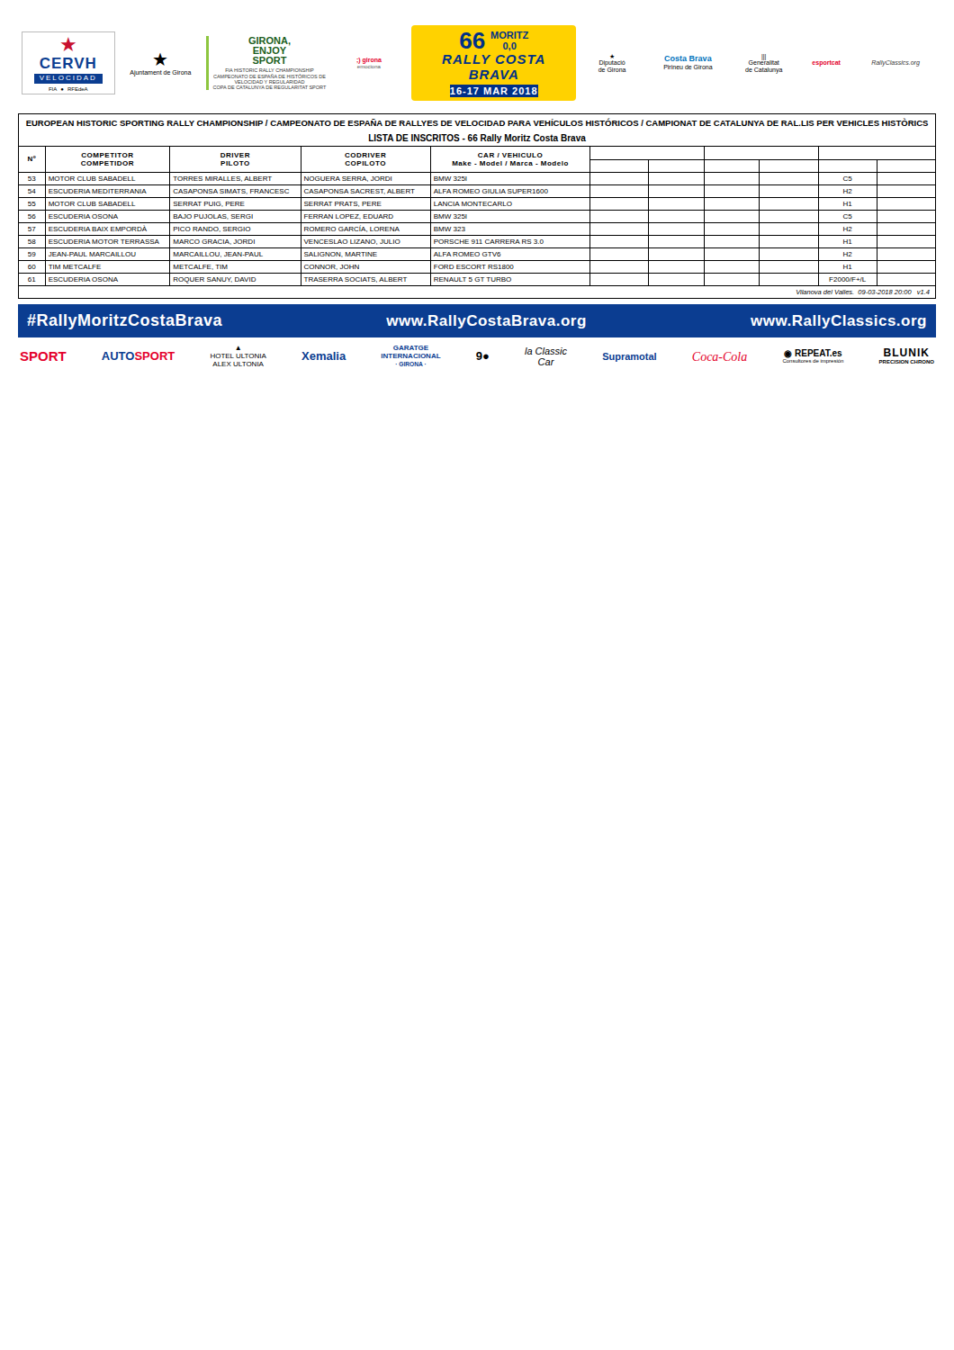★
CERVH
VELOCIDAD
FIA●RFEdeA
★
Ajuntament de Girona
GIRONA,
ENJOY
SPORT
FIA HISTORIC RALLY CHAMPIONSHIP
CAMPEONATO DE ESPAÑA DE HISTÓRICOS DE VELOCIDAD Y REGULARIDAD
COPA DE CATALUNYA DE REGULARITAT SPORT
;) girona emociona
66 MORITZ
0,0
RALLY COSTA BRAVA
16-17 MAR 2018
★
Diputació
de Girona
Costa Brava
Pirineu de Girona
|||
Generalitat
de Catalunya
esportcat
RallyClassics.org
EUROPEAN HISTORIC SPORTING RALLY CHAMPIONSHIP / CAMPEONATO DE ESPAÑA DE RALLYES DE VELOCIDAD PARA VEHÍCULOS HISTÓRICOS / CAMPIONAT DE CATALUNYA DE RAL.LIS PER VEHICLES HISTÒRICS
LISTA DE INSCRITOS - 66 Rally Moritz Costa Brava
| Nº | COMPETITOR COMPETIDOR | DRIVER PILOTO | CODRIVER COPILOTO | CAR / VEHICULO Make - Model / Marca - Modelo | FIA | RFEdeA | AUTONÓMICO |
| --- | --- | --- | --- | --- | --- | --- | --- |
| CATEGORY | CLASS | GRUPO | CATEGORÍA | GRUPO | CATEGORÍA |
| 53 | MOTOR CLUB SABADELL | TORRES MIRALLES, ALBERT | NOGUERA SERRA, JORDI | BMW 325I | | | | | C5 | |
| 54 | ESCUDERIA MEDITERRANIA | CASAPONSA SIMATS, FRANCESC | CASAPONSA SACREST, ALBERT | ALFA ROMEO GIULIA SUPER1600 | | | | | H2 | |
| 55 | MOTOR CLUB SABADELL | SERRAT PUIG, PERE | SERRAT PRATS, PERE | LANCIA MONTECARLO | | | | | H1 | |
| 56 | ESCUDERIA OSONA | BAJO PUJOLAS, SERGI | FERRAN LOPEZ, EDUARD | BMW 325I | | | | | C5 | |
| 57 | ESCUDERIA BAIX EMPORDÀ | PICO RANDO, SERGIO | ROMERO GARCÍA, LORENA | BMW 323 | | | | | H2 | |
| 58 | ESCUDERIA MOTOR TERRASSA | MARCO GRACIA, JORDI | VENCESLAO LIZANO, JULIO | PORSCHE 911 CARRERA RS 3.0 | | | | | H1 | |
| 59 | JEAN-PAUL MARCAILLOU | MARCAILLOU, JEAN-PAUL | SALIGNON, MARTINE | ALFA ROMEO GTV6 | | | | | H2 | |
| 60 | TIM METCALFE | METCALFE, TIM | CONNOR, JOHN | FORD ESCORT RS1800 | | | | | H1 | |
| 61 | ESCUDERIA OSONA | ROQUER SANUY, DAVID | TRASERRA SOCIATS, ALBERT | RENAULT 5 GT TURBO | | | | | F2000/F+/L | |
Vilanova del Valles. 09-03-2018 20:00 v1.4
#RallyMoritzCostaBrava www.RallyCostaBrava.org www.RallyClassics.org
SPORT
AUTOSPORT
▲
HOTEL ULTONIA
ALEX ULTONIA
Xemalia
GARATGE
INTERNACIONAL
· GIRONA ·
9●
la Classic
Car
Supramotal
Coca-Cola
◉ REPEAT.esConsultores de impresión
BLUNIKPRECISION CHRONO